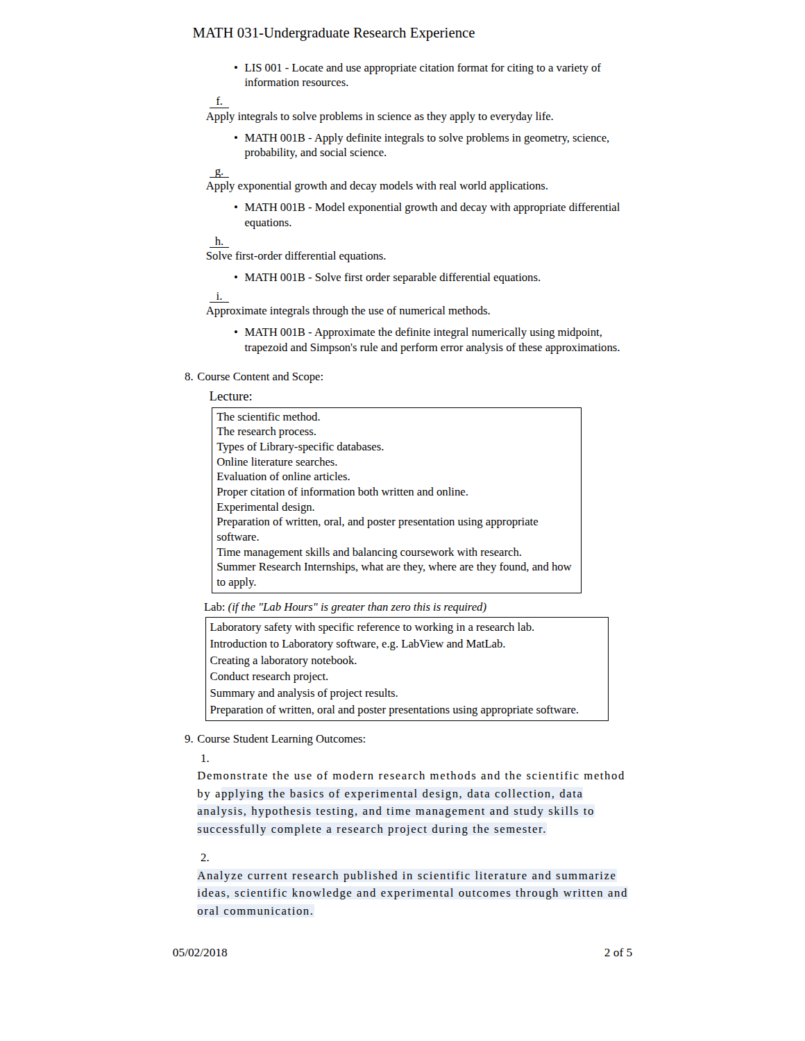MATH 031-Undergraduate Research Experience
LIS 001 - Locate and use appropriate citation format for citing to a variety of information resources.
f.
Apply integrals to solve problems in science as they apply to everyday life.
MATH 001B - Apply definite integrals to solve problems in geometry, science, probability, and social science.
g.
Apply exponential growth and decay models with real world applications.
MATH 001B - Model exponential growth and decay with appropriate differential equations.
h.
Solve first-order differential equations.
MATH 001B - Solve first order separable differential equations.
i.
Approximate integrals through the use of numerical methods.
MATH 001B - Approximate the definite integral numerically using midpoint, trapezoid and Simpson's rule and perform error analysis of these approximations.
8. Course Content and Scope:
Lecture:
The scientific method.
The research process.
Types of Library-specific databases.
Online literature searches.
Evaluation of online articles.
Proper citation of information both written and online.
Experimental design.
Preparation of written, oral, and poster presentation using appropriate software.
Time management skills and balancing coursework with research.
Summer Research Internships, what are they, where are they found, and how to apply.
Lab: (if the "Lab Hours" is greater than zero this is required)
Laboratory safety with specific reference to working in a research lab.
Introduction to Laboratory software, e.g. LabView and MatLab.
Creating a laboratory notebook.
Conduct research project.
Summary and analysis of project results.
Preparation of written, oral and poster presentations using appropriate software.
9. Course Student Learning Outcomes:
1.
Demonstrate the use of modern research methods and the scientific method by applying the basics of experimental design, data collection, data analysis, hypothesis testing, and time management and study skills to successfully complete a research project during the semester.
2.
Analyze current research published in scientific literature and summarize ideas, scientific knowledge and experimental outcomes through written and oral communication.
05/02/2018
2 of 5